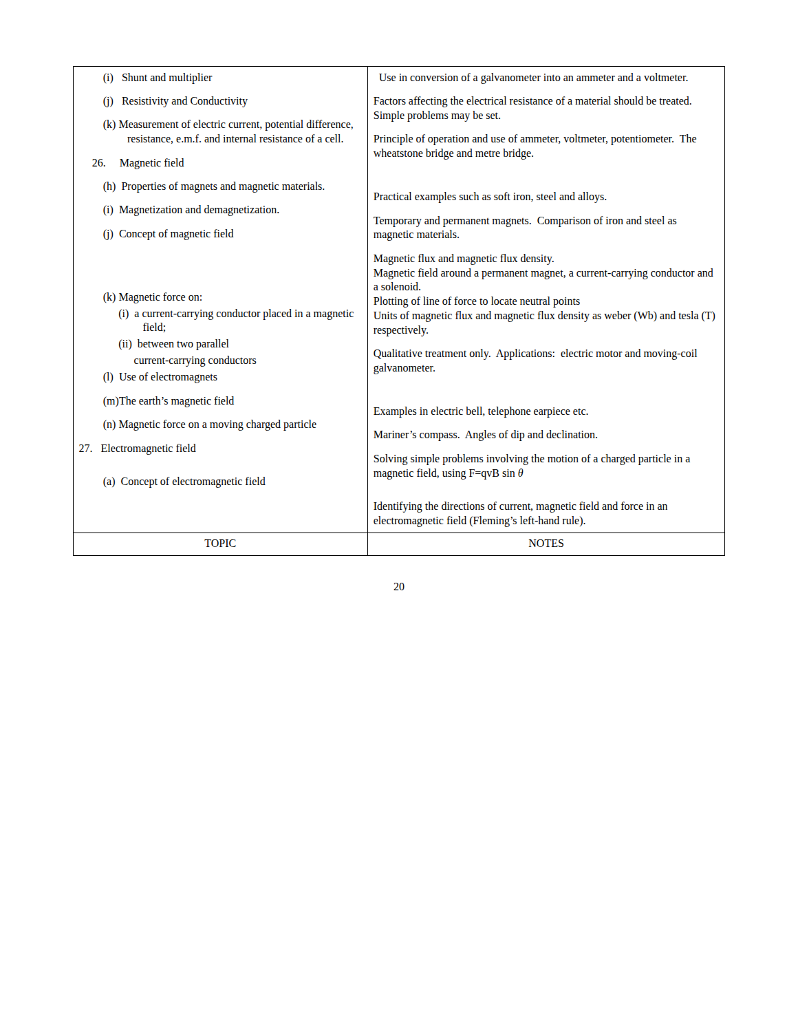| (i) Shunt and multiplier (j) Resistivity and Conductivity (k) Measurement of electric current, potential difference, resistance, e.m.f. and internal resistance of a cell. 26. Magnetic field (h) Properties of magnets and magnetic materials. (i) Magnetization and demagnetization. (j) Concept of magnetic field (k) Magnetic force on: (i) a current-carrying conductor placed in a magnetic field; (ii) between two parallel current-carrying conductors (l) Use of electromagnets (m)The earth’s magnetic field (n) Magnetic force on a moving charged particle 27. Electromagnetic field (a) Concept of electromagnetic field | Use in conversion of a galvanometer into an ammeter and a voltmeter. Factors affecting the electrical resistance of a material should be treated. Simple problems may be set. Principle of operation and use of ammeter, voltmeter, potentiometer. The wheatstone bridge and metre bridge. Practical examples such as soft iron, steel and alloys. Temporary and permanent magnets. Comparison of iron and steel as magnetic materials. Magnetic flux and magnetic flux density. Magnetic field around a permanent magnet, a current-carrying conductor and a solenoid. Plotting of line of force to locate neutral points Units of magnetic flux and magnetic flux density as weber (Wb) and tesla (T) respectively. Qualitative treatment only. Applications: electric motor and moving-coil galvanometer. Examples in electric bell, telephone earpiece etc. Mariner’s compass. Angles of dip and declination. Solving simple problems involving the motion of a charged particle in a magnetic field, using F=qvB sin θ Identifying the directions of current, magnetic field and force in an electromagnetic field (Fleming’s left-hand rule). |
| TOPIC | NOTES |
20